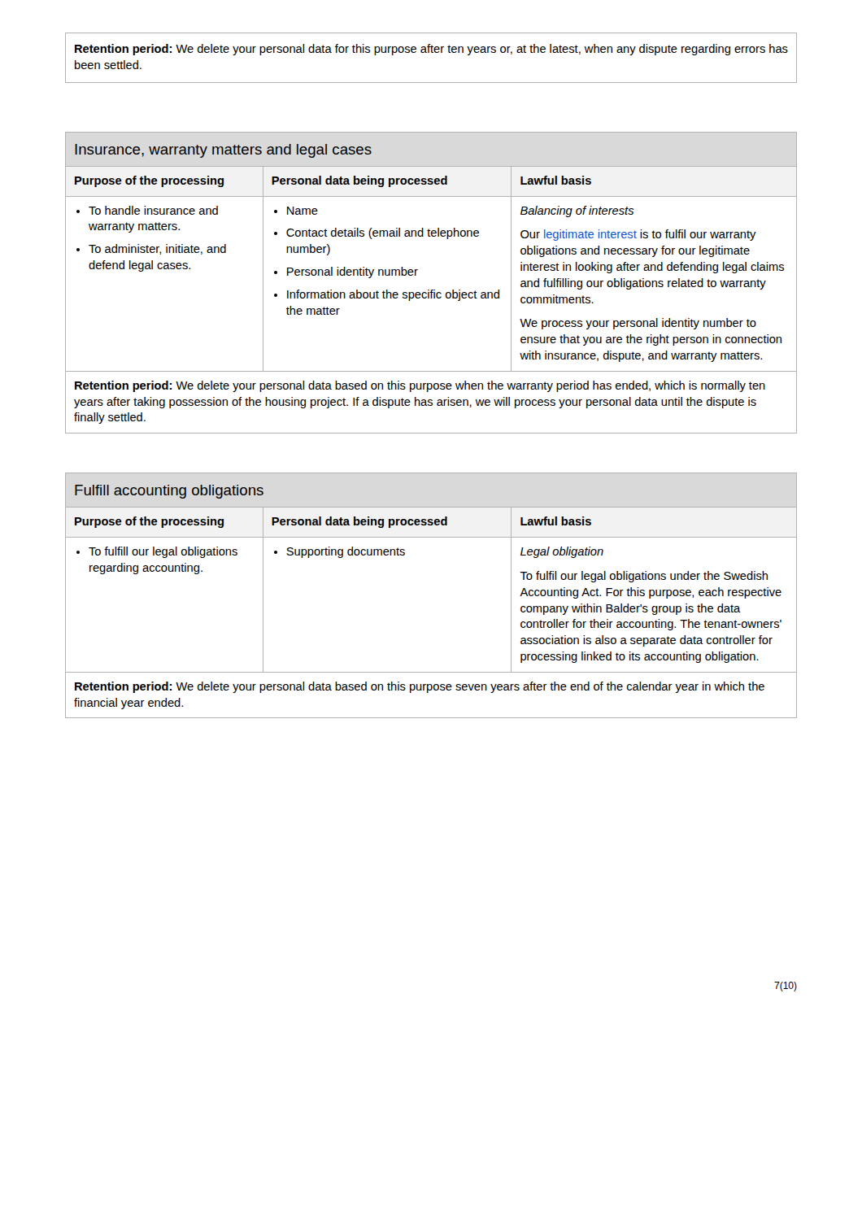| Retention period: We delete your personal data for this purpose after ten years or, at the latest, when any dispute regarding errors has been settled. |
| Insurance, warranty matters and legal cases |
| Purpose of the processing | Personal data being processed | Lawful basis |
| To handle insurance and warranty matters. To administer, initiate, and defend legal cases. | Name Contact details (email and telephone number) Personal identity number Information about the specific object and the matter | Balancing of interests Our legitimate interest is to fulfil our warranty obligations and necessary for our legitimate interest in looking after and defending legal claims and fulfilling our obligations related to warranty commitments. We process your personal identity number to ensure that you are the right person in connection with insurance, dispute, and warranty matters. |
| Retention period: We delete your personal data based on this purpose when the warranty period has ended, which is normally ten years after taking possession of the housing project. If a dispute has arisen, we will process your personal data until the dispute is finally settled. |
| Fulfill accounting obligations |
| Purpose of the processing | Personal data being processed | Lawful basis |
| To fulfill our legal obligations regarding accounting. | Supporting documents | Legal obligation To fulfil our legal obligations under the Swedish Accounting Act. For this purpose, each respective company within Balder's group is the data controller for their accounting. The tenant-owners' association is also a separate data controller for processing linked to its accounting obligation. |
| Retention period: We delete your personal data based on this purpose seven years after the end of the calendar year in which the financial year ended. |
7(10)